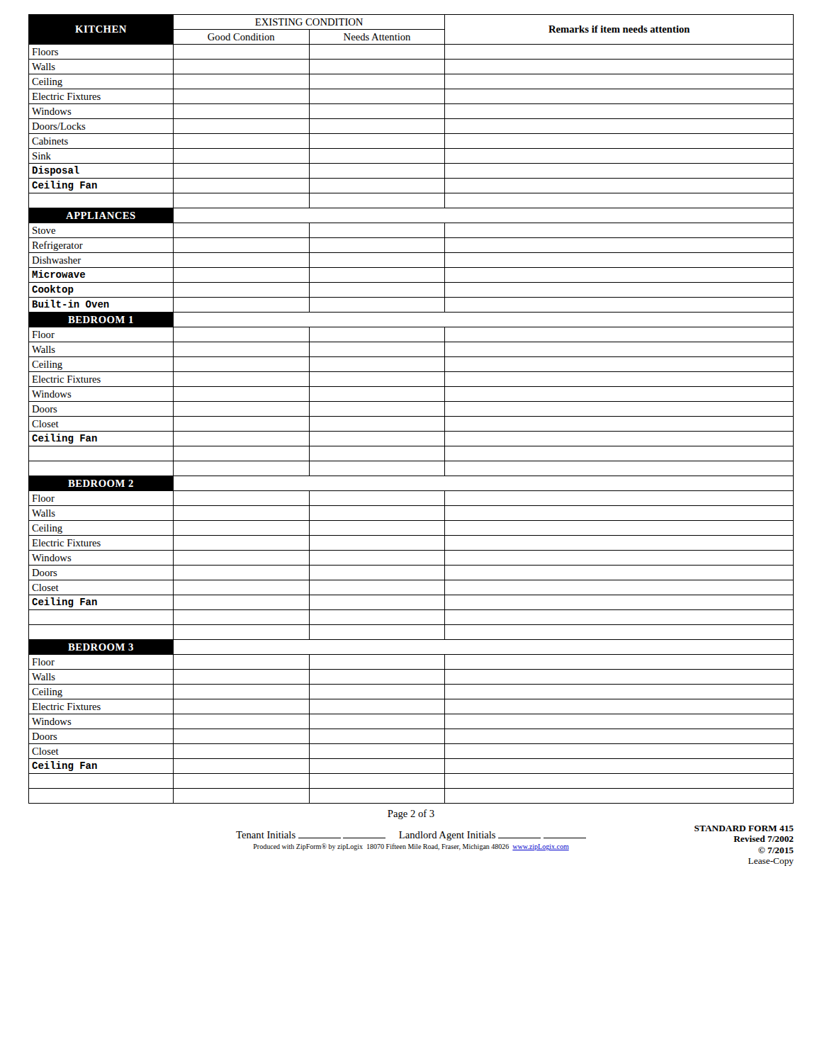| KITCHEN | EXISTING CONDITION | Remarks if item needs attention |
| Good Condition | Needs Attention |
| Floors | | | |
| Walls | | | |
| Ceiling | | | |
| Electric Fixtures | | | |
| Windows | | | |
| Doors/Locks | | | |
| Cabinets | | | |
| Sink | | | |
| Disposal | | | |
| Ceiling Fan | | | |
| APPLIANCES | |
| Stove | | | |
| Refrigerator | | | |
| Dishwasher | | | |
| Microwave | | | |
| Cooktop | | | |
| Built-in Oven | | | |
| BEDROOM 1 | |
| Floor | | | |
| Walls | | | |
| Ceiling | | | |
| Electric Fixtures | | | |
| Windows | | | |
| Doors | | | |
| Closet | | | |
| Ceiling Fan | | | |
| BEDROOM 2 | |
| Floor | | | |
| Walls | | | |
| Ceiling | | | |
| Electric Fixtures | | | |
| Windows | | | |
| Doors | | | |
| Closet | | | |
| Ceiling Fan | | | |
| BEDROOM 3 | |
| Floor | | | |
| Walls | | | |
| Ceiling | | | |
| Electric Fixtures | | | |
| Windows | | | |
| Doors | | | |
| Closet | | | |
| Ceiling Fan | | | |
Page 2 of 3
STANDARD FORM 415
Revised 7/2002
© 7/2015
Lease-Copy
Tenant Initials Landlord Agent Initials
Produced with ZipForm® by zipLogix 18070 Fifteen Mile Road, Fraser, Michigan 48026 www.zipLogix.com